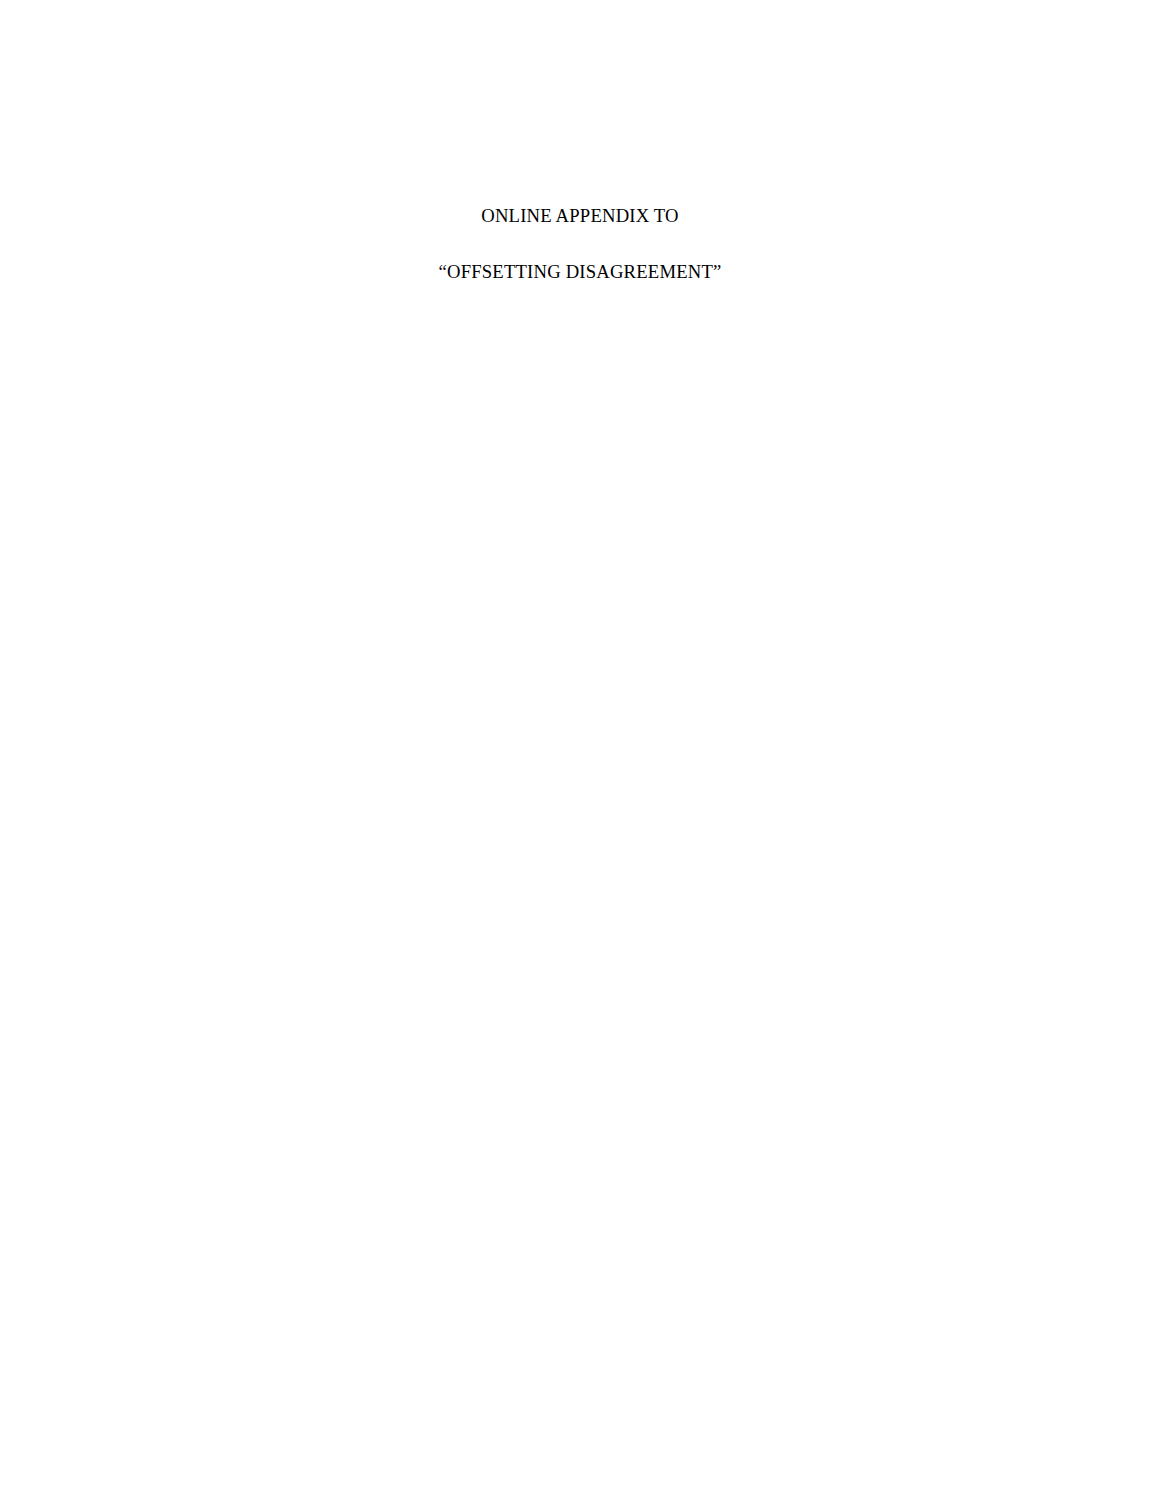ONLINE APPENDIX TO
“OFFSETTING DISAGREEMENT”